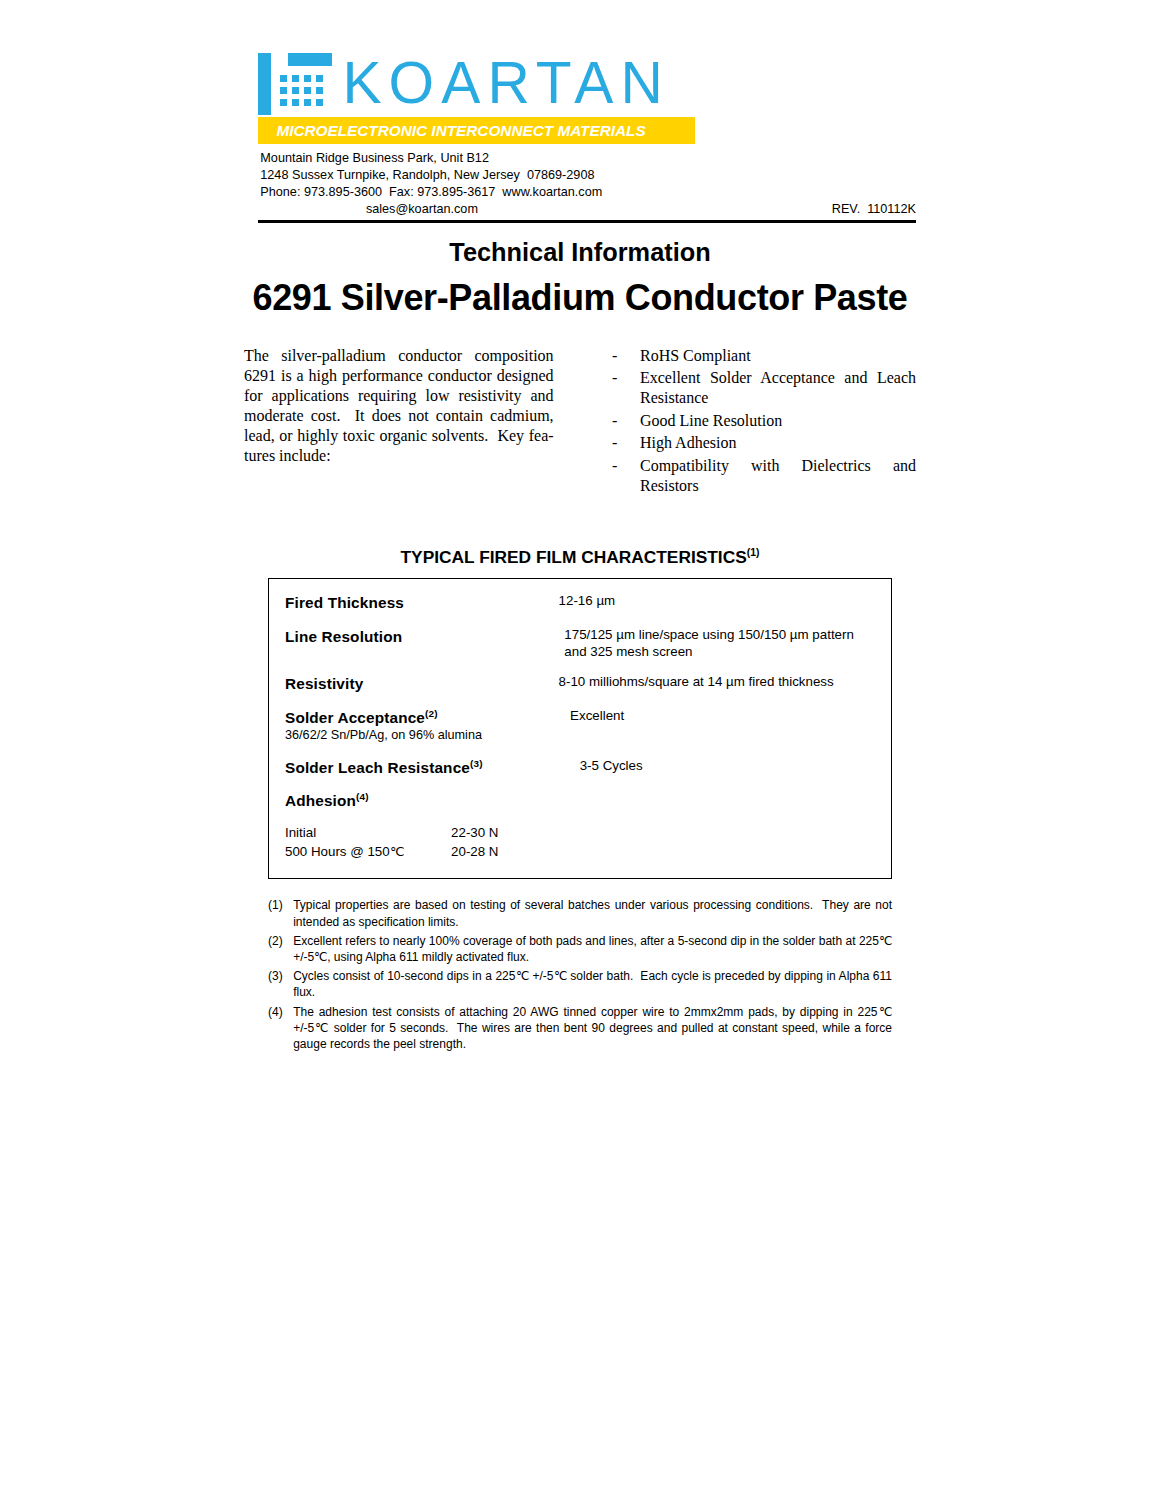KOARTAN
MICROELECTRONIC INTERCONNECT MATERIALS
Mountain Ridge Business Park, Unit B12
1248 Sussex Turnpike, Randolph, New Jersey 07869-2908
Phone: 973.895-3600 Fax: 973.895-3617 www.koartan.com
sales@koartan.com REV. 110112K
Technical Information
6291 Silver-Palladium Conductor Paste
The silver-palladium conductor composition 6291 is a high performance conductor designed for applications requiring low resistivity and moderate cost. It does not contain cadmium, lead, or highly toxic organic solvents. Key features include:
RoHS Compliant
Excellent Solder Acceptance and Leach Resistance
Good Line Resolution
High Adhesion
Compatibility with Dielectrics and Resistors
TYPICAL FIRED FILM CHARACTERISTICS(1)
| Fired Thickness | 12-16 µm |
| Line Resolution | 175/125 µm line/space using 150/150 µm pattern and 325 mesh screen |
| Resistivity | 8-10 milliohms/square at 14 µm fired thickness |
| Solder Acceptance (2) 36/62/2 Sn/Pb/Ag, on 96% alumina | Excellent |
| Solder Leach Resistance (3) | 3-5 Cycles |
| Adhesion (4) | |
| Initial 22-30 N 500 Hours @ 150℃ 20-28 N |
Typical properties are based on testing of several batches under various processing conditions. They are not intended as specification limits.
Excellent refers to nearly 100% coverage of both pads and lines, after a 5-second dip in the solder bath at 225℃ +/-5℃, using Alpha 611 mildly activated flux.
Cycles consist of 10-second dips in a 225℃ +/-5℃ solder bath. Each cycle is preceded by dipping in Alpha 611 flux.
The adhesion test consists of attaching 20 AWG tinned copper wire to 2mmx2mm pads, by dipping in 225℃ +/-5℃ solder for 5 seconds. The wires are then bent 90 degrees and pulled at constant speed, while a force gauge records the peel strength.